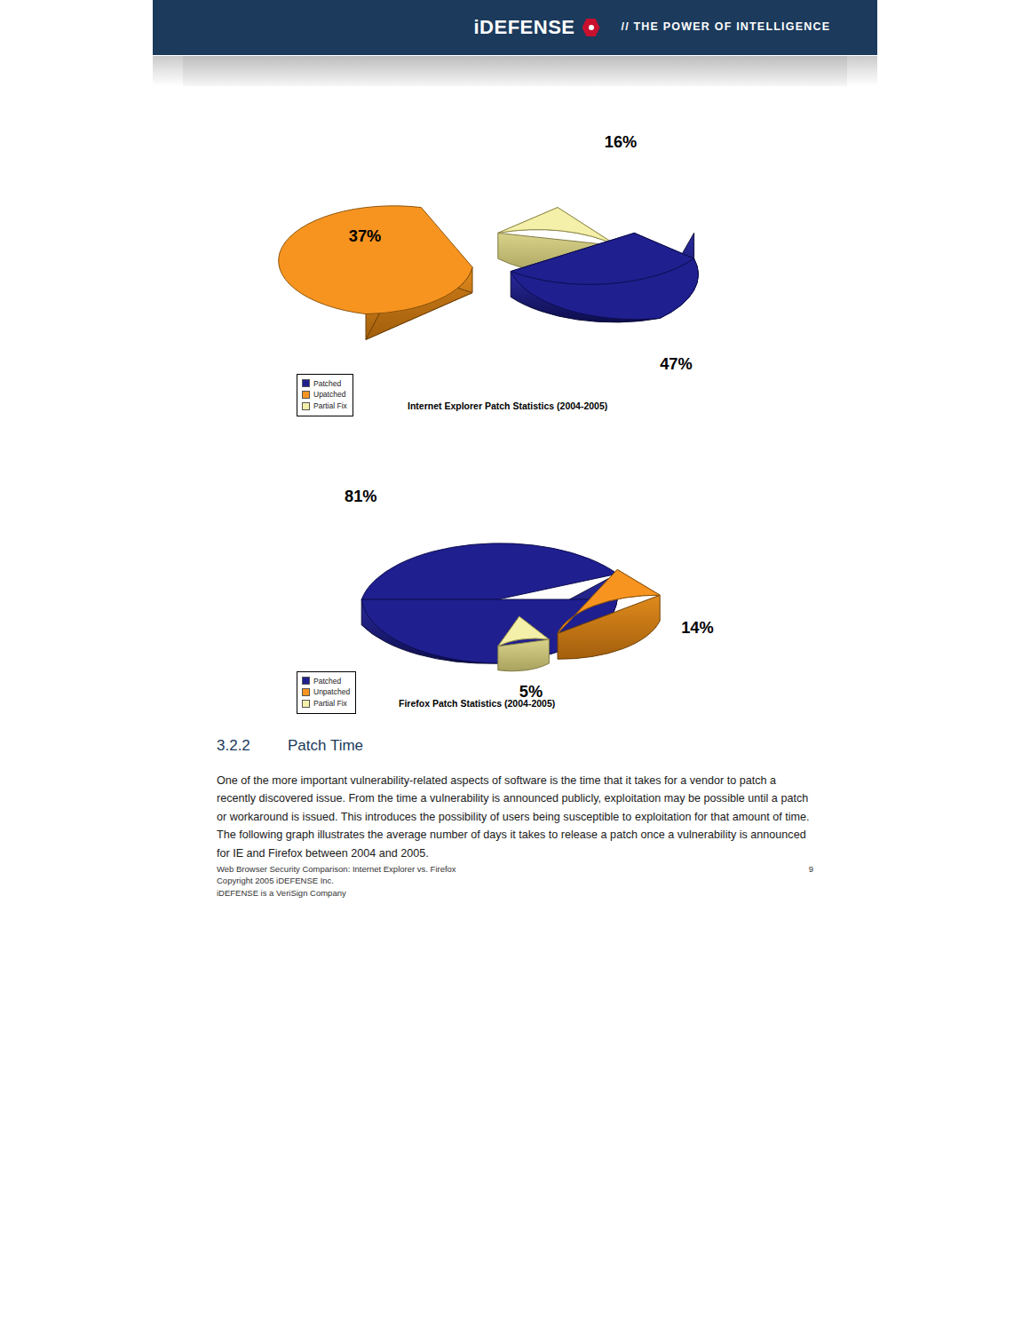iDEFENSE // THE POWER OF INTELLIGENCE
16% 37% 47%
Patched
Upatched
Partial Fix
Internet Explorer Patch Statistics (2004-2005)
81% 14% 5%
Patched
Unpatched
Partial Fix
Firefox Patch Statistics (2004-2005)
3.2.2 Patch Time
One of the more important vulnerability-related aspects of software is the time that it takes for a vendor to patch a recently discovered issue. From the time a vulnerability is announced publicly, exploitation may be possible until a patch or workaround is issued. This introduces the possibility of users being susceptible to exploitation for that amount of time. The following graph illustrates the average number of days it takes to release a patch once a vulnerability is announced for IE and Firefox between 2004 and 2005.
Web Browser Security Comparison: Internet Explorer vs. Firefox
Copyright 2005 iDEFENSE Inc.
iDEFENSE is a VeriSign Company
9